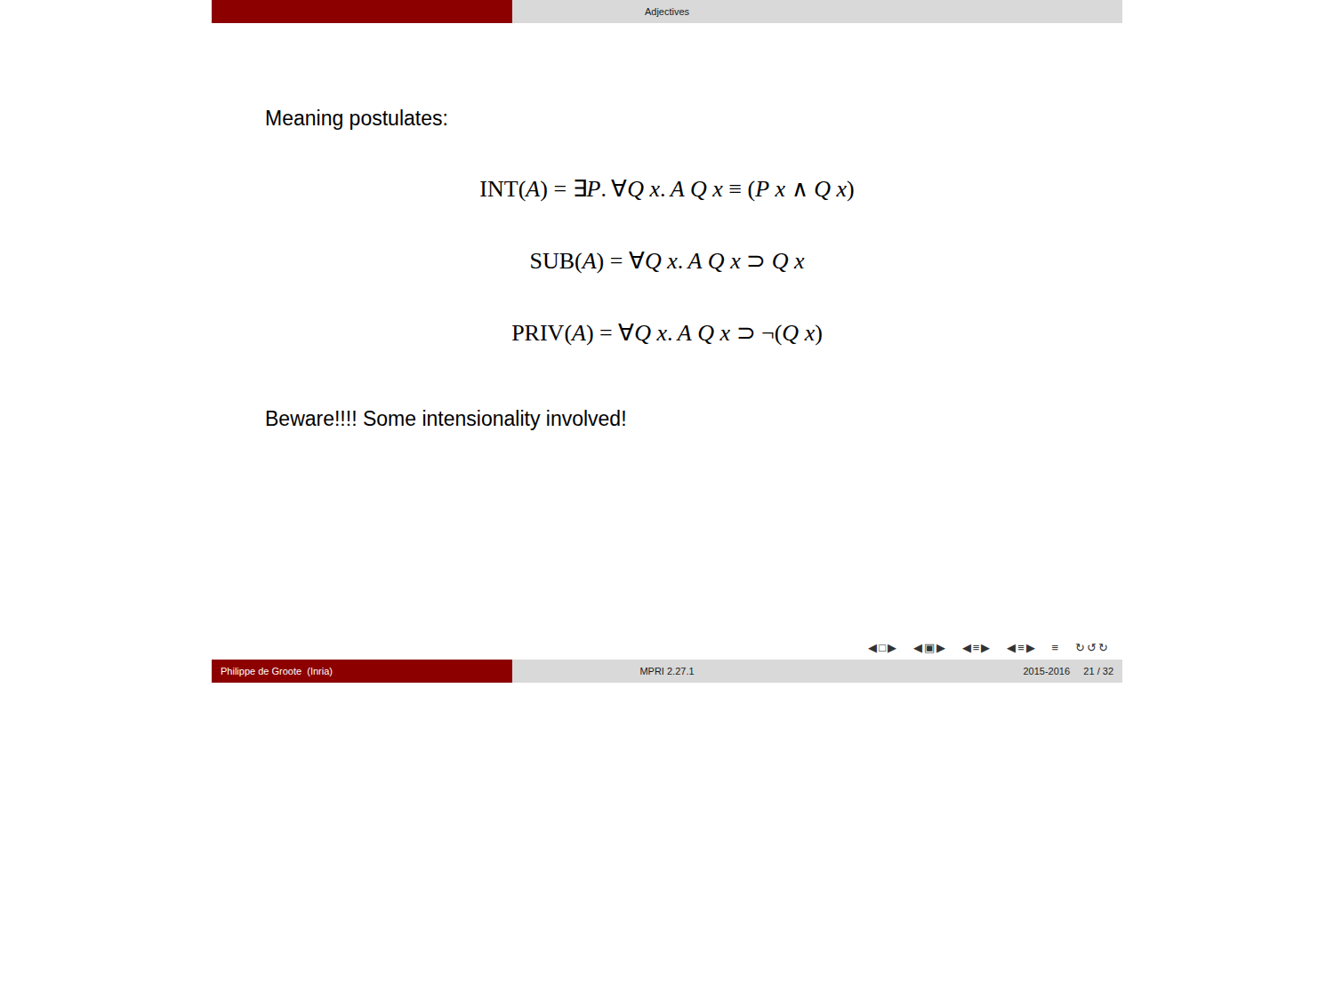Adjectives
Meaning postulates:
INT(A) = ∃P. ∀Q x. A Q x ≡ (P x ∧ Q x)
SUB(A) = ∀Q x. A Q x ⊃ Q x
PRIV(A) = ∀Q x. A Q x ⊃ ¬(Q x)
Beware!!!! Some intensionality involved!
◀□▶ ◀▣▶ ◀≡▶ ◀≡▶ ≡ ↻↺↻
Philippe de Groote (Inria)
MPRI 2.27.1
2015-2016 21 / 32